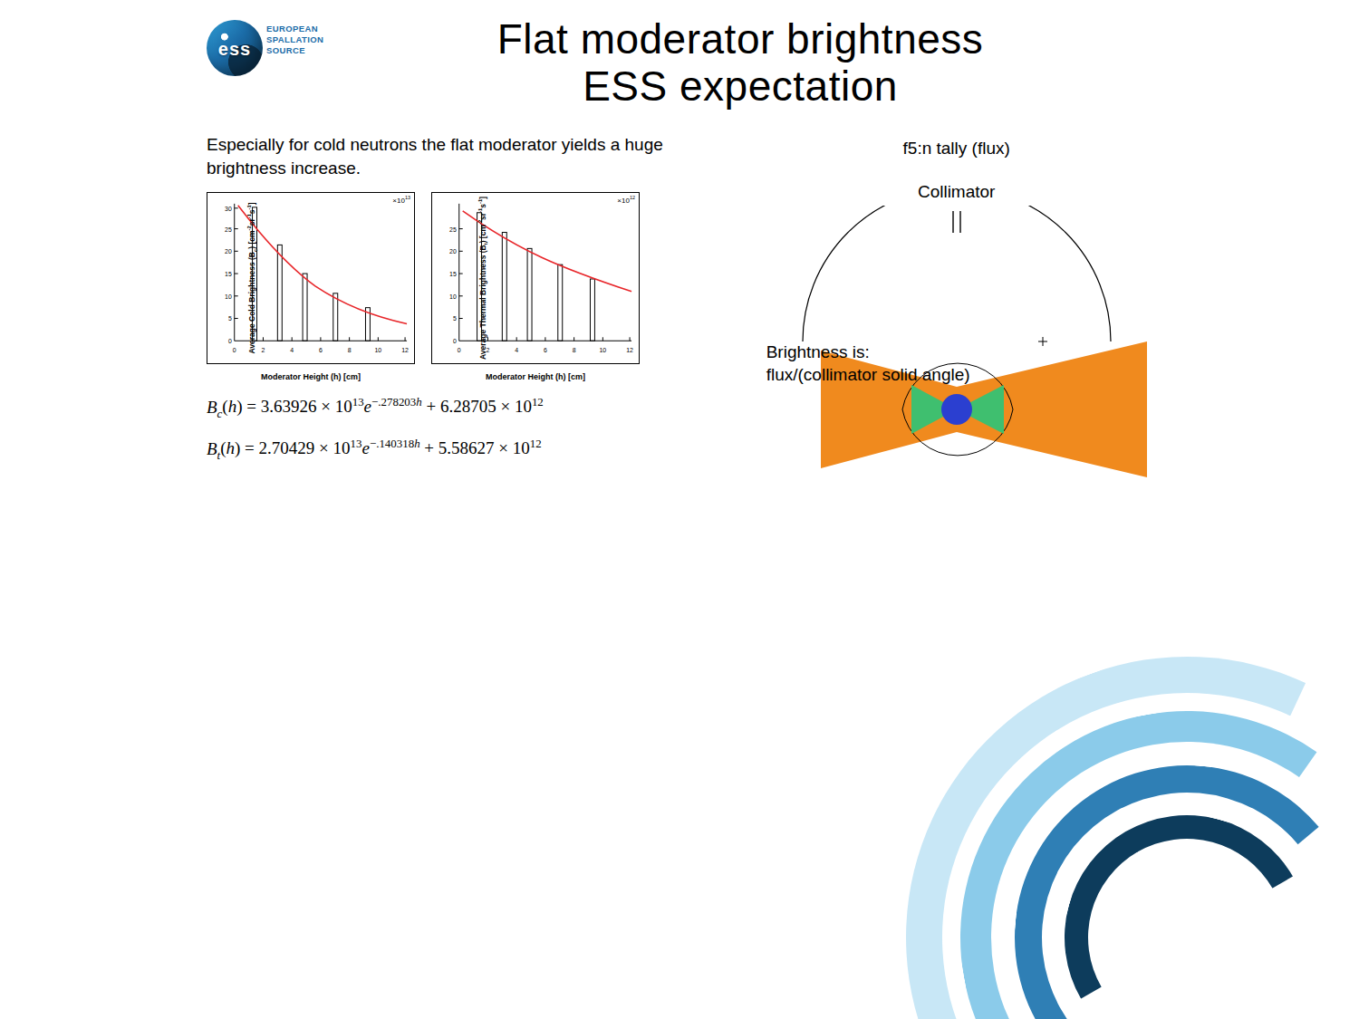EUROPEAN
SPALLATION
SOURCE
Flat moderator brightnessESS expectation
Especially for cold neutrons the flat moderator yields a huge brightness increase.
×1013 Average Cold Brightness (Bc) [cm-2sr-1s-1] 0 5 10 15 20 25 30 0 2 4 6 8 10 12 Moderator Height (h) [cm]
×1012 Average Thermal Brightness (Bt) [cm-2sr-1s-1] 0 5 10 15 20 25 0 2 4 6 8 10 12 Moderator Height (h) [cm]
Bc(h) = 3.63926 × 1013e−.278203h + 6.28705 × 1012
Bt(h) = 2.70429 × 1013e−.140318h + 5.58627 × 1012
f5:n tally (flux)
Collimator
Brightness is:
flux/(collimator solid angle)